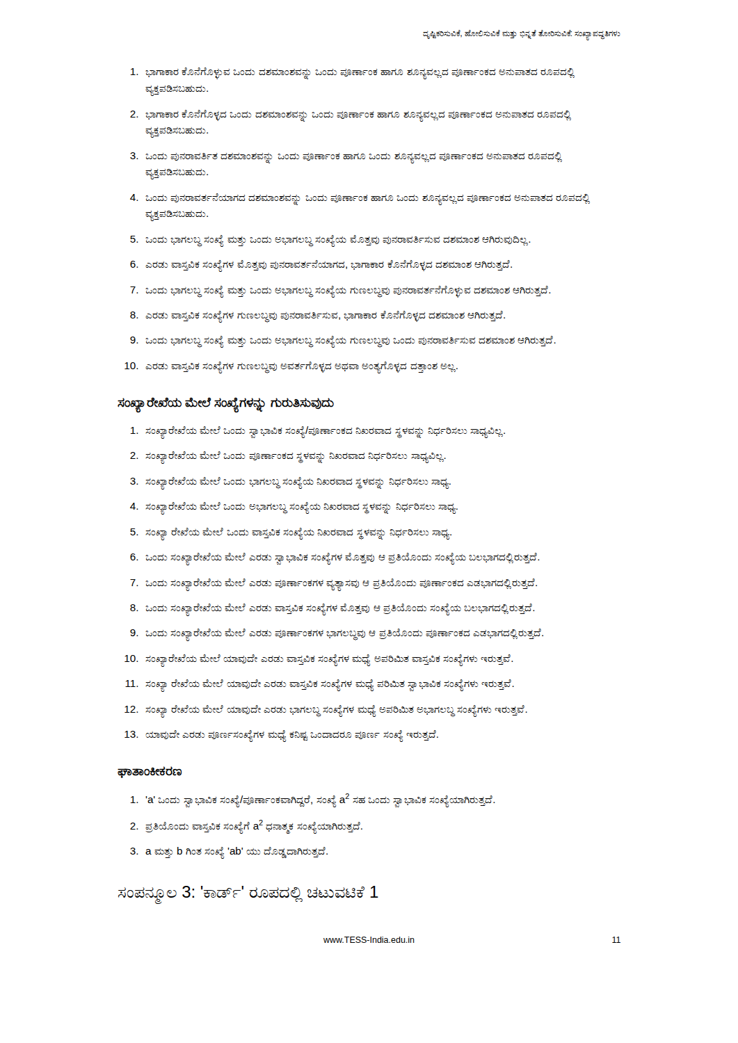ದೃಷ್ಟಿಕರಿಸುವಿಕೆ, ಹೋಲಿಸುವಿಕೆ ಮತ್ತು ಭಿನ್ನತೆ ತೋರಿಸುವಿಕೆ: ಸಂಖ್ಯಾಪದ್ಧತಿಗಳು
ಭಾಗಾಕಾರ ಕೊನೆಗೊಳ್ಳುವ ಒಂದು ದಶಮಾಂಶವನ್ನು ಒಂದು ಪೂರ್ಣಾಂಕ ಹಾಗೂ ಶೂನ್ಯವಲ್ಲದ ಪೂರ್ಣಾಂಕದ ಅನುಪಾತದ ರೂಪದಲ್ಲಿ ವ್ಯಕ್ತಪಡಿಸಬಹುದು.
ಭಾಗಾಕಾರ ಕೊನೆಗೊಳ್ಳದ ಒಂದು ದಶಮಾಂಶವನ್ನು ಒಂದು ಪೂರ್ಣಾಂಕ ಹಾಗೂ ಶೂನ್ಯವಲ್ಲದ ಪೂರ್ಣಾಂಕದ ಅನುಪಾತದ ರೂಪದಲ್ಲಿ ವ್ಯಕ್ತಪಡಿಸಬಹುದು.
ಒಂದು ಪುನರಾವರ್ತಿತ ದಶಮಾಂಶವನ್ನು ಒಂದು ಪೂರ್ಣಾಂಕ ಹಾಗೂ ಒಂದು ಶೂನ್ಯವಲ್ಲದ ಪೂರ್ಣಾಂಕದ ಅನುಪಾತದ ರೂಪದಲ್ಲಿ ವ್ಯಕ್ತಪಡಿಸಬಹುದು.
ಒಂದು ಪುನರಾವರ್ತನೆಯಾಗದ ದಶಮಾಂಶವನ್ನು ಒಂದು ಪೂರ್ಣಾಂಕ ಹಾಗೂ ಒಂದು ಶೂನ್ಯವಲ್ಲದ ಪೂರ್ಣಾಂಕದ ಅನುಪಾತದ ರೂಪದಲ್ಲಿ ವ್ಯಕ್ತಪಡಿಸಬಹುದು.
ಒಂದು ಭಾಗಲಬ್ಧ ಸಂಖ್ಯೆ ಮತ್ತು ಒಂದು ಅಭಾಗಲಬ್ಧ ಸಂಖ್ಯೆಯ ಮೊತ್ತವು ಪುನರಾವರ್ತಿಸುವ ದಶಮಾಂಶ ಆಗಿರುವುದಿಲ್ಲ.
ಎರಡು ವಾಸ್ತವಿಕ ಸಂಖ್ಯೆಗಳ ಮೊತ್ತವು ಪುನರಾವರ್ತನೆಯಾಗದ, ಭಾಗಾಕಾರ ಕೊನೆಗೊಳ್ಳದ ದಶಮಾಂಶ ಆಗಿರುತ್ತದೆ.
ಒಂದು ಭಾಗಲಬ್ಧ ಸಂಖ್ಯೆ ಮತ್ತು ಒಂದು ಅಭಾಗಲಬ್ಧ ಸಂಖ್ಯೆಯ ಗುಣಲಬ್ಧವು ಪುನರಾವರ್ತನೆಗೊಳ್ಳುವ ದಶಮಾಂಶ ಆಗಿರುತ್ತದೆ.
ಎರಡು ವಾಸ್ತವಿಕ ಸಂಖ್ಯೆಗಳ ಗುಣಲಬ್ಧವು ಪುನರಾವರ್ತಿಸುವ, ಭಾಗಾಕಾರ ಕೊನೆಗೊಳ್ಳದ ದಶಮಾಂಶ ಆಗಿರುತ್ತದೆ.
ಒಂದು ಭಾಗಲಬ್ಧ ಸಂಖ್ಯೆ ಮತ್ತು ಒಂದು ಅಭಾಗಲಬ್ಧ ಸಂಖ್ಯೆಯ ಗುಣಲಬ್ಧವು ಒಂದು ಪುನರಾವರ್ತಿಸುವ ದಶಮಾಂಶ ಆಗಿರುತ್ತದೆ.
ಎರಡು ವಾಸ್ತವಿಕ ಸಂಖ್ಯೆಗಳ ಗುಣಲಬ್ಧವು ಅವರ್ತಗೊಳ್ಳದ ಅಥವಾ ಅಂತ್ಯಗೊಳ್ಳದ ದತ್ತಾಂಶ ಅಲ್ಲ.
ಸಂಖ್ಯಾರೇಖೆಯ ಮೇಲೆ ಸಂಖ್ಯೆಗಳನ್ನು ಗುರುತಿಸುವುದು
ಸಂಖ್ಯಾರೇಖೆಯ ಮೇಲೆ ಒಂದು ಸ್ವಾಭಾವಿಕ ಸಂಖ್ಯೆ/ಪೂರ್ಣಾಂಕದ ನಿಖರವಾದ ಸ್ಥಳವನ್ನು ನಿರ್ಧರಿಸಲು ಸಾಧ್ಯವಿಲ್ಲ.
ಸಂಖ್ಯಾರೇಖೆಯ ಮೇಲೆ ಒಂದು ಪೂರ್ಣಾಂಕದ ಸ್ಥಳವನ್ನು ನಿಖರವಾದ ನಿರ್ಧರಿಸಲು ಸಾಧ್ಯವಿಲ್ಲ.
ಸಂಖ್ಯಾರೇಖೆಯ ಮೇಲೆ ಒಂದು ಭಾಗಲಬ್ಧ ಸಂಖ್ಯೆಯ ನಿಖರವಾದ ಸ್ಥಳವನ್ನು ನಿರ್ಧರಿಸಲು ಸಾಧ್ಯ.
ಸಂಖ್ಯಾರೇಖೆಯ ಮೇಲೆ ಒಂದು ಅಭಾಗಲಬ್ಧ ಸಂಖ್ಯೆಯ ನಿಖರವಾದ ಸ್ಥಳವನ್ನು ನಿರ್ಧರಿಸಲು ಸಾಧ್ಯ.
ಸಂಖ್ಯಾ ರೇಖೆಯ ಮೇಲೆ ಒಂದು ವಾಸ್ತವಿಕ ಸಂಖ್ಯೆಯ ನಿಖರವಾದ ಸ್ಥಳವನ್ನು ನಿರ್ಧರಿಸಲು ಸಾಧ್ಯ.
ಒಂದು ಸಂಖ್ಯಾರೇಖೆಯ ಮೇಲೆ ಎರಡು ಸ್ವಾಭಾವಿಕ ಸಂಖ್ಯೆಗಳ ಮೊತ್ತವು ಆ ಪ್ರತಿಯೊಂದು ಸಂಖ್ಯೆಯ ಬಲಭಾಗದಲ್ಲಿರುತ್ತದೆ.
ಒಂದು ಸಂಖ್ಯಾರೇಖೆಯ ಮೇಲೆ ಎರಡು ಪೂರ್ಣಾಂಕಗಳ ವ್ಯತ್ಯಾಸವು ಆ ಪ್ರತಿಯೊಂದು ಪೂರ್ಣಾಂಕದ ಎಡಭಾಗದಲ್ಲಿರುತ್ತದೆ.
ಒಂದು ಸಂಖ್ಯಾರೇಖೆಯ ಮೇಲೆ ಎರಡು ವಾಸ್ತವಿಕ ಸಂಖ್ಯೆಗಳ ಮೊತ್ತವು ಆ ಪ್ರತಿಯೊಂದು ಸಂಖ್ಯೆಯ ಬಲಭಾಗದಲ್ಲಿರುತ್ತದೆ.
ಒಂದು ಸಂಖ್ಯಾರೇಖೆಯ ಮೇಲೆ ಎರಡು ಪೂರ್ಣಾಂಕಗಳ ಭಾಗಲಬ್ಧವು ಆ ಪ್ರತಿಯೊಂದು ಪೂರ್ಣಾಂಕದ ಎಡಭಾಗದಲ್ಲಿರುತ್ತದೆ.
ಸಂಖ್ಯಾರೇಖೆಯ ಮೇಲೆ ಯಾವುದೇ ಎರಡು ವಾಸ್ತವಿಕ ಸಂಖ್ಯೆಗಳ ಮಧ್ಯೆ ಅಪರಿಮಿತ ವಾಸ್ತವಿಕ ಸಂಖ್ಯೆಗಳು ಇರುತ್ತವೆ.
ಸಂಖ್ಯಾ ರೇಖೆಯ ಮೇಲೆ ಯಾವುದೇ ಎರಡು ವಾಸ್ತವಿಕ ಸಂಖ್ಯೆಗಳ ಮಧ್ಯೆ ಪರಿಮಿತ ಸ್ವಾಭಾವಿಕ ಸಂಖ್ಯೆಗಳು ಇರುತ್ತವೆ.
ಸಂಖ್ಯಾ ರೇಖೆಯ ಮೇಲೆ ಯಾವುದೇ ಎರಡು ಭಾಗಲಬ್ಧ ಸಂಖ್ಯೆಗಳ ಮಧ್ಯೆ ಅಪರಿಮಿತ ಅಭಾಗಲಬ್ಧ ಸಂಖ್ಯೆಗಳು ಇರುತ್ತವೆ.
ಯಾವುದೇ ಎರಡು ಪೂರ್ಣಸಂಖ್ಯೆಗಳ ಮಧ್ಯೆ ಕನಿಷ್ಟ ಒಂದಾದರೂ ಪೂರ್ಣ ಸಂಖ್ಯೆ ಇರುತ್ತದೆ.
ಘಾತಾಂಕೀಕರಣ
'a' ಒಂದು ಸ್ವಾಭಾವಿಕ ಸಂಖ್ಯೆ/ಪೂರ್ಣಾಂಕವಾಗಿದ್ದರೆ, ಸಂಖ್ಯೆ a2 ಸಹ ಒಂದು ಸ್ವಾಭಾವಿಕ ಸಂಖ್ಯೆಯಾಗಿರುತ್ತದೆ.
ಪ್ರತಿಯೊಂದು ವಾಸ್ತವಿಕ ಸಂಖ್ಯೆಗೆ a2 ಧನಾತ್ಮಕ ಸಂಖ್ಯೆಯಾಗಿರುತ್ತದೆ.
a ಮತ್ತು b ಗಿಂತ ಸಂಖ್ಯೆ 'ab' ಯು ದೊಡ್ಡದಾಗಿರುತ್ತದೆ.
ಸಂಪನ್ಮೂಲ 3: 'ಕಾರ್ಡ್' ರೂಪದಲ್ಲಿ ಚಟುವಟಿಕೆ 1
www.TESS-India.edu.in
11